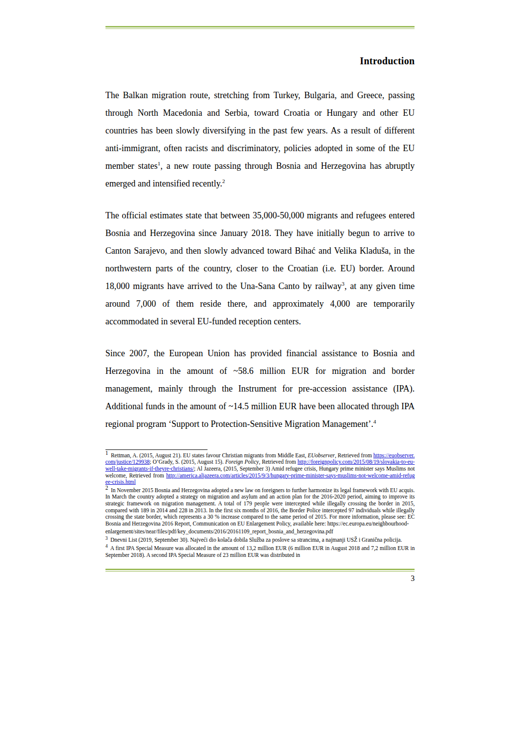Introduction
The Balkan migration route, stretching from Turkey, Bulgaria, and Greece, passing through North Macedonia and Serbia, toward Croatia or Hungary and other EU countries has been slowly diversifying in the past few years. As a result of different anti-immigrant, often racists and discriminatory, policies adopted in some of the EU member states1, a new route passing through Bosnia and Herzegovina has abruptly emerged and intensified recently.2
The official estimates state that between 35,000-50,000 migrants and refugees entered Bosnia and Herzegovina since January 2018. They have initially begun to arrive to Canton Sarajevo, and then slowly advanced toward Bihać and Velika Kladuša, in the northwestern parts of the country, closer to the Croatian (i.e. EU) border. Around 18,000 migrants have arrived to the Una-Sana Canto by railway3, at any given time around 7,000 of them reside there, and approximately 4,000 are temporarily accommodated in several EU-funded reception centers.
Since 2007, the European Union has provided financial assistance to Bosnia and Herzegovina in the amount of ~58.6 million EUR for migration and border management, mainly through the Instrument for pre-accession assistance (IPA). Additional funds in the amount of ~14.5 million EUR have been allocated through IPA regional program ‘Support to Protection-Sensitive Migration Management’.4
1 Rettman, A. (2015, August 21). EU states favour Christian migrants from Middle East, EUobserver, Retrieved from https://euobserver.com/justice/129938; O’Grady, S. (2015, August 15). Foreign Policy, Retrieved from http://foreignpolicy.com/2015/08/19/slovakia-to-eu-well-take-migrants-if-theyre-christians/; Al Jazeera, (2015, September 3) Amid refugee crisis, Hungary prime minister says Muslims not welcome, Retrieved from http://america.aljazeera.com/articles/2015/9/3/hungary-prime-minister-says-muslims-not-welcome-amid-refugee-crisis.html
2 In November 2015 Bosnia and Herzegovina adopted a new law on foreigners to further harmonize its legal framework with EU acquis. In March the country adopted a strategy on migration and asylum and an action plan for the 2016-2020 period, aiming to improve its strategic framework on migration management. A total of 179 people were intercepted while illegally crossing the border in 2015, compared with 189 in 2014 and 228 in 2013. In the first six months of 2016, the Border Police intercepted 97 individuals while illegally crossing the state border, which represents a 30 % increase compared to the same period of 2015. For more information, please see: EC Bosnia and Herzegovina 2016 Report, Communication on EU Enlargement Policy, available here: https://ec.europa.eu/neighbourhood-
enlargement/sites/near/files/pdf/key_documents/2016/20161109_report_bosnia_and_herzegovina.pdf
3 Dnevni List (2019, September 30). Najveći dio kolača dobila Služba za poslove sa strancima, a najmanji USŽ i Granična policija.
4 A first IPA Special Measure was allocated in the amount of 13,2 million EUR (6 million EUR in August 2018 and 7,2 million EUR in September 2018). A second IPA Special Measure of 23 million EUR was distributed in
3